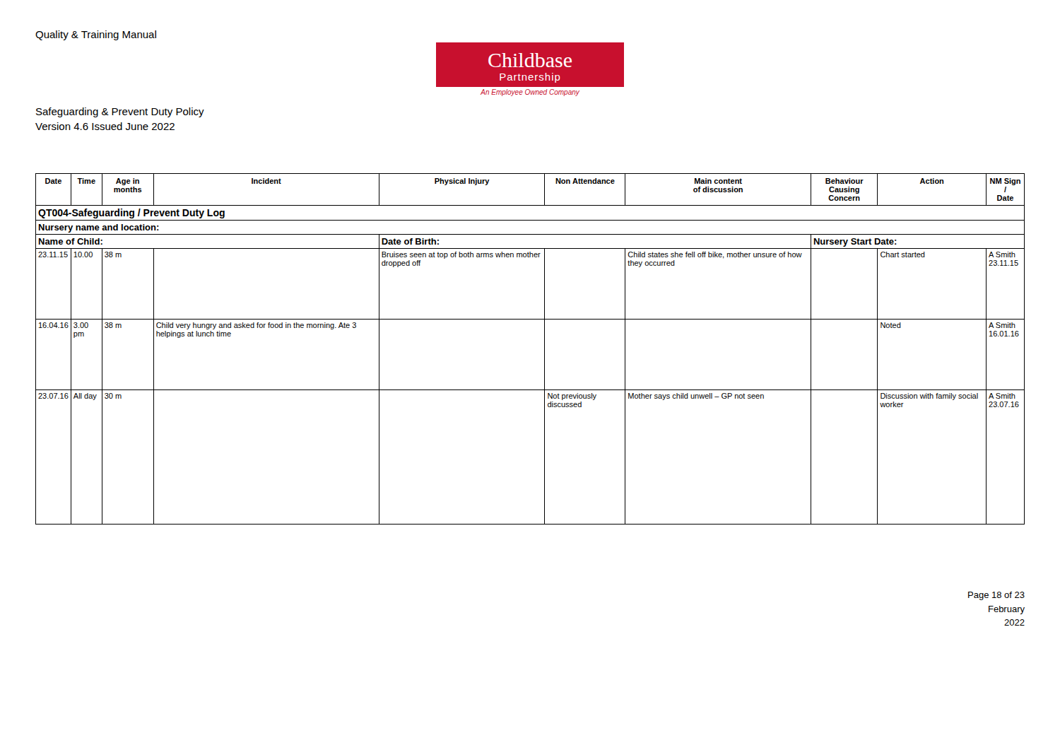Quality & Training Manual
Childbase
Partnership
An Employee Owned Company
Safeguarding & Prevent Duty Policy
Version 4.6 Issued June 2022
| QT004-Safeguarding / Prevent Duty Log |
| Nursery name and location: |
| Name of Child: | Date of Birth: | Nursery Start Date: |
| Date | Time | Age in months | Incident | Physical Injury | Non Attendance | Main content of discussion | Behaviour Causing Concern | Action | NM Sign / Date |
| 23.11.15 | 10.00 | 38 m | | Bruises seen at top of both arms when mother dropped off | | Child states she fell off bike, mother unsure of how they occurred | | Chart started | A Smith 23.11.15 |
| 16.04.16 | 3.00 pm | 38 m | Child very hungry and asked for food in the morning. Ate 3 helpings at lunch time | | | | | Noted | A Smith 16.01.16 |
| 23.07.16 | All day | 30 m | | | Not previously discussed | Mother says child unwell – GP not seen | | Discussion with family social worker | A Smith 23.07.16 |
Page 18 of 23
February
2022